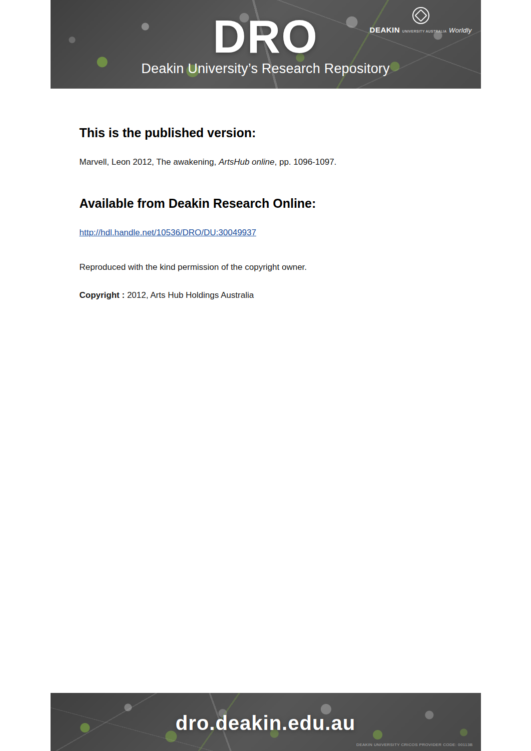DEAKIN University Australia Worldly
DRO
Deakin University’s Research Repository
This is the published version:
Marvell, Leon 2012, The awakening, ArtsHub online, pp. 1096-1097.
Available from Deakin Research Online:
http://hdl.handle.net/10536/DRO/DU:30049937
Reproduced with the kind permission of the copyright owner.
Copyright : 2012, Arts Hub Holdings Australia
dro.deakin.edu.au
Deakin University CRICOS Provider Code: 00113B